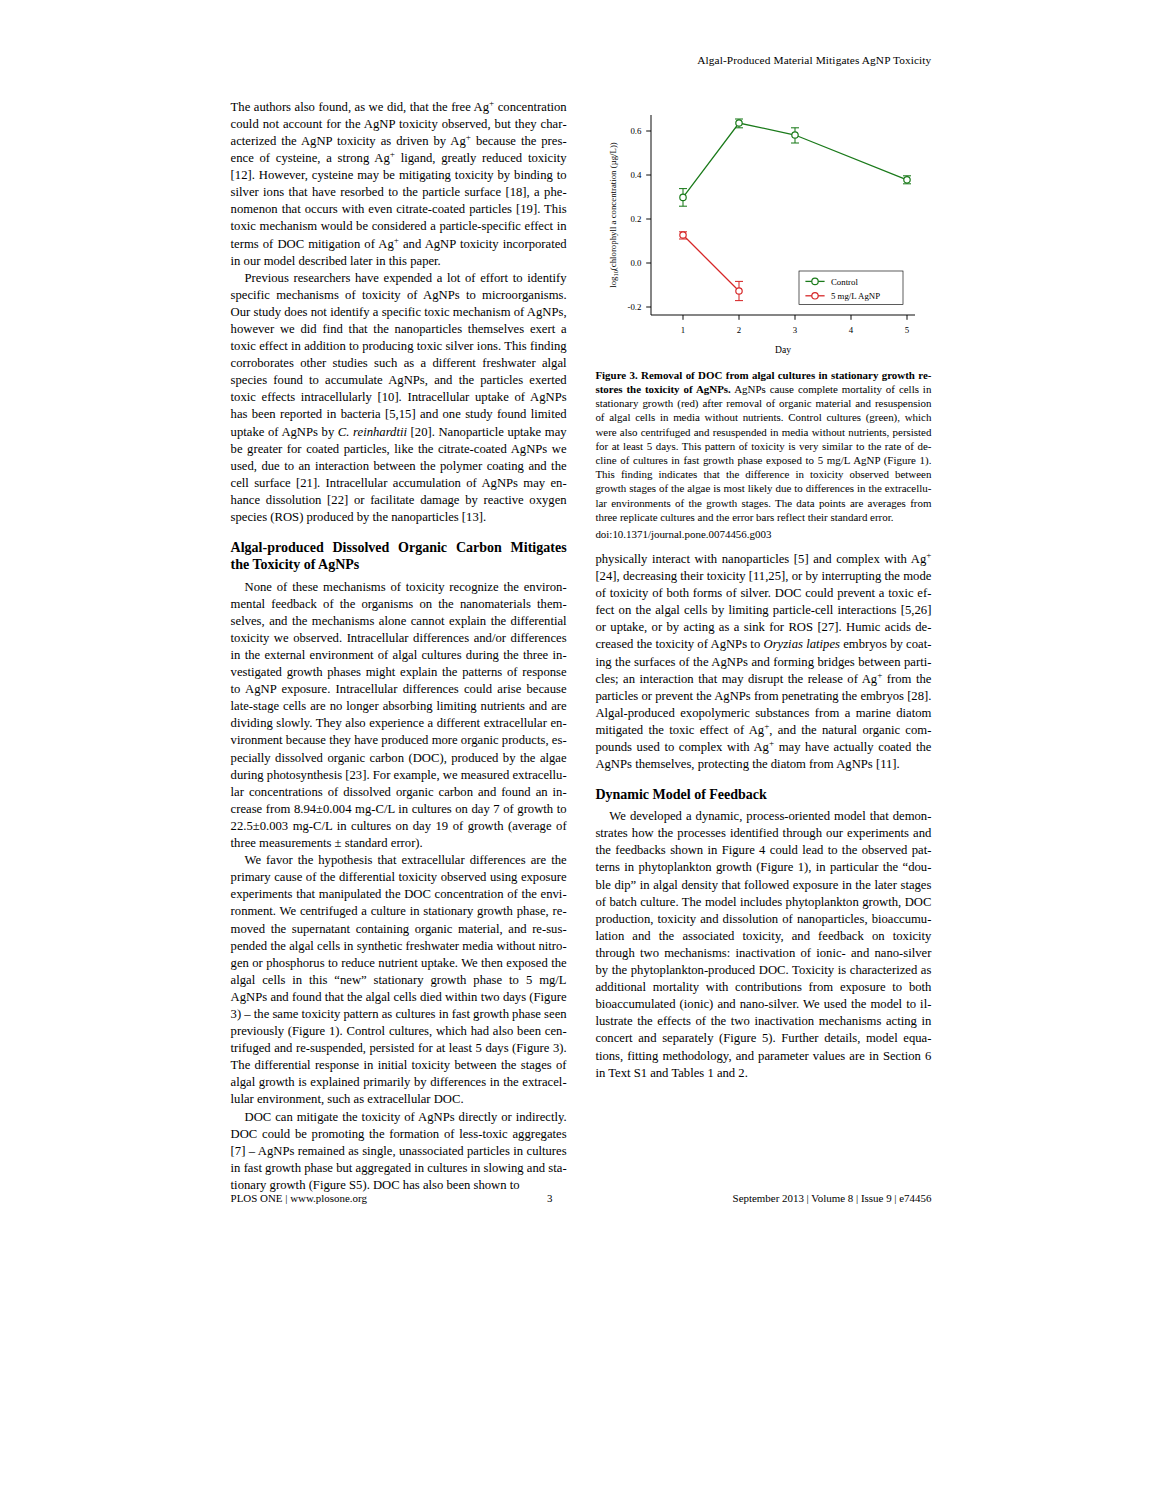Algal-Produced Material Mitigates AgNP Toxicity
The authors also found, as we did, that the free Ag+ concentration could not account for the AgNP toxicity observed, but they characterized the AgNP toxicity as driven by Ag+ because the presence of cysteine, a strong Ag+ ligand, greatly reduced toxicity [12]. However, cysteine may be mitigating toxicity by binding to silver ions that have resorbed to the particle surface [18], a phenomenon that occurs with even citrate-coated particles [19]. This toxic mechanism would be considered a particle-specific effect in terms of DOC mitigation of Ag+ and AgNP toxicity incorporated in our model described later in this paper.
Previous researchers have expended a lot of effort to identify specific mechanisms of toxicity of AgNPs to microorganisms. Our study does not identify a specific toxic mechanism of AgNPs, however we did find that the nanoparticles themselves exert a toxic effect in addition to producing toxic silver ions. This finding corroborates other studies such as a different freshwater algal species found to accumulate AgNPs, and the particles exerted toxic effects intracellularly [10]. Intracellular uptake of AgNPs has been reported in bacteria [5,15] and one study found limited uptake of AgNPs by C. reinhardtii [20]. Nanoparticle uptake may be greater for coated particles, like the citrate-coated AgNPs we used, due to an interaction between the polymer coating and the cell surface [21]. Intracellular accumulation of AgNPs may enhance dissolution [22] or facilitate damage by reactive oxygen species (ROS) produced by the nanoparticles [13].
Algal-produced Dissolved Organic Carbon Mitigates the Toxicity of AgNPs
None of these mechanisms of toxicity recognize the environmental feedback of the organisms on the nanomaterials themselves, and the mechanisms alone cannot explain the differential toxicity we observed. Intracellular differences and/or differences in the external environment of algal cultures during the three investigated growth phases might explain the patterns of response to AgNP exposure. Intracellular differences could arise because late-stage cells are no longer absorbing limiting nutrients and are dividing slowly. They also experience a different extracellular environment because they have produced more organic products, especially dissolved organic carbon (DOC), produced by the algae during photosynthesis [23]. For example, we measured extracellular concentrations of dissolved organic carbon and found an increase from 8.94±0.004 mg-C/L in cultures on day 7 of growth to 22.5±0.003 mg-C/L in cultures on day 19 of growth (average of three measurements ± standard error).
We favor the hypothesis that extracellular differences are the primary cause of the differential toxicity observed using exposure experiments that manipulated the DOC concentration of the environment. We centrifuged a culture in stationary growth phase, removed the supernatant containing organic material, and re-suspended the algal cells in synthetic freshwater media without nitrogen or phosphorus to reduce nutrient uptake. We then exposed the algal cells in this “new” stationary growth phase to 5 mg/L AgNPs and found that the algal cells died within two days (Figure 3) – the same toxicity pattern as cultures in fast growth phase seen previously (Figure 1). Control cultures, which had also been centrifuged and re-suspended, persisted for at least 5 days (Figure 3). The differential response in initial toxicity between the stages of algal growth is explained primarily by differences in the extracellular environment, such as extracellular DOC.
DOC can mitigate the toxicity of AgNPs directly or indirectly. DOC could be promoting the formation of less-toxic aggregates [7] – AgNPs remained as single, unassociated particles in cultures in fast growth phase but aggregated in cultures in slowing and stationary growth (Figure S5). DOC has also been shown to
0.6 0.4 0.2 0.0 -0.2 1 2 3 4 5 Day log10(chlorophyll a concentration (µg/L)) Control 5 mg/L AgNP
Figure 3. Removal of DOC from algal cultures in stationary growth restores the toxicity of AgNPs. AgNPs cause complete mortality of cells in stationary growth (red) after removal of organic material and resuspension of algal cells in media without nutrients. Control cultures (green), which were also centrifuged and resuspended in media without nutrients, persisted for at least 5 days. This pattern of toxicity is very similar to the rate of decline of cultures in fast growth phase exposed to 5 mg/L AgNP (Figure 1). This finding indicates that the difference in toxicity observed between growth stages of the algae is most likely due to differences in the extracellular environments of the growth stages. The data points are averages from three replicate cultures and the error bars reflect their standard error.
doi:10.1371/journal.pone.0074456.g003
physically interact with nanoparticles [5] and complex with Ag+ [24], decreasing their toxicity [11,25], or by interrupting the mode of toxicity of both forms of silver. DOC could prevent a toxic effect on the algal cells by limiting particle-cell interactions [5,26] or uptake, or by acting as a sink for ROS [27]. Humic acids decreased the toxicity of AgNPs to Oryzias latipes embryos by coating the surfaces of the AgNPs and forming bridges between particles; an interaction that may disrupt the release of Ag+ from the particles or prevent the AgNPs from penetrating the embryos [28]. Algal-produced exopolymeric substances from a marine diatom mitigated the toxic effect of Ag+, and the natural organic compounds used to complex with Ag+ may have actually coated the AgNPs themselves, protecting the diatom from AgNPs [11].
Dynamic Model of Feedback
We developed a dynamic, process-oriented model that demonstrates how the processes identified through our experiments and the feedbacks shown in Figure 4 could lead to the observed patterns in phytoplankton growth (Figure 1), in particular the “double dip” in algal density that followed exposure in the later stages of batch culture. The model includes phytoplankton growth, DOC production, toxicity and dissolution of nanoparticles, bioaccumulation and the associated toxicity, and feedback on toxicity through two mechanisms: inactivation of ionic- and nano-silver by the phytoplankton-produced DOC. Toxicity is characterized as additional mortality with contributions from exposure to both bioaccumulated (ionic) and nano-silver. We used the model to illustrate the effects of the two inactivation mechanisms acting in concert and separately (Figure 5). Further details, model equations, fitting methodology, and parameter values are in Section 6 in Text S1 and Tables 1 and 2.
PLOS ONE | www.plosone.org
3
September 2013 | Volume 8 | Issue 9 | e74456